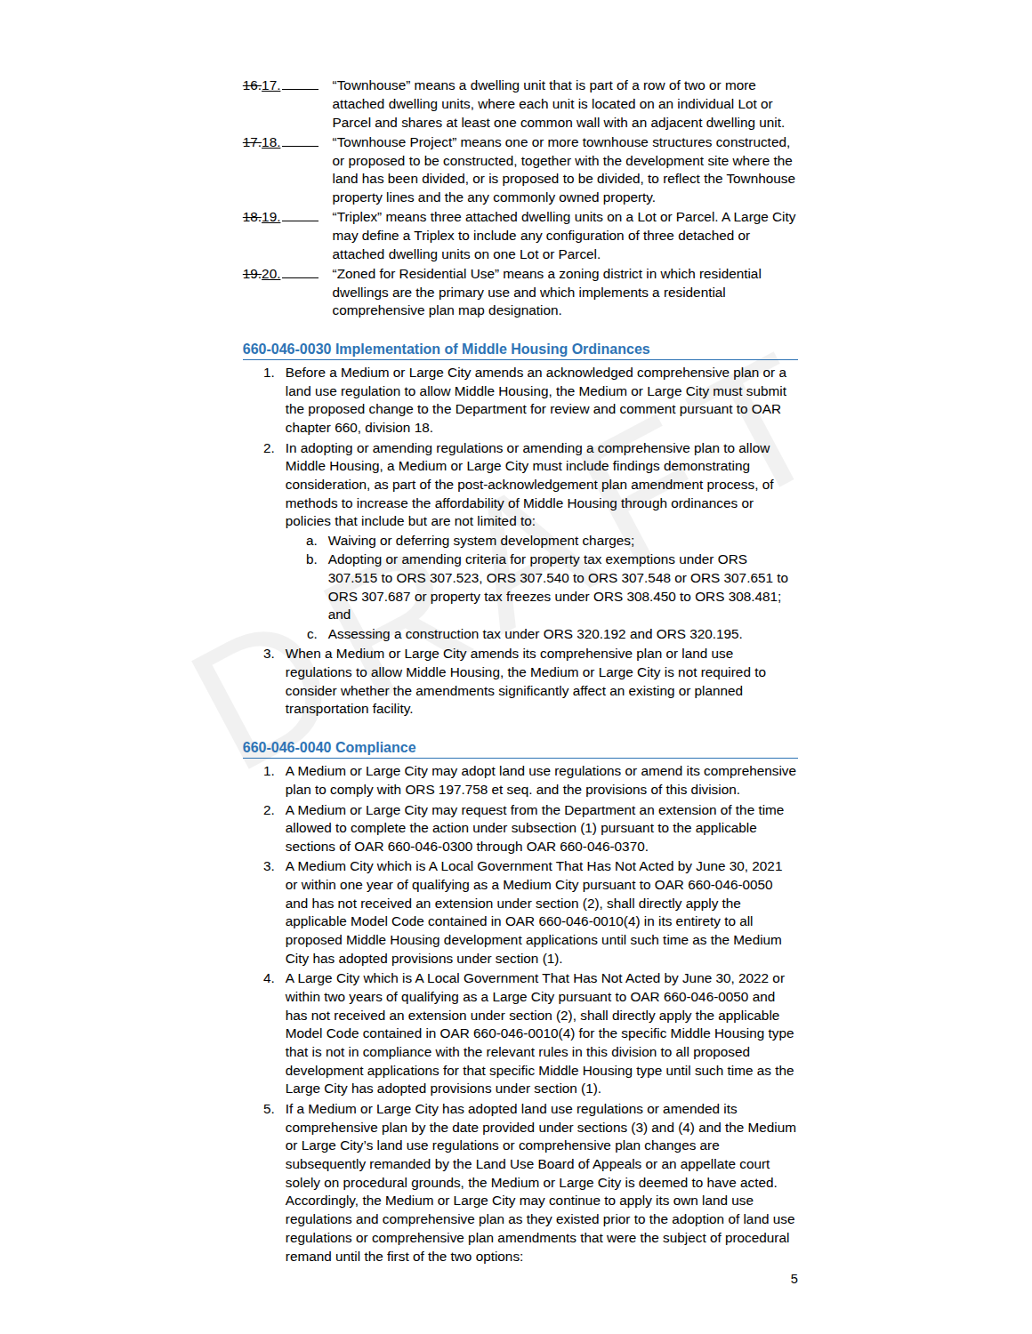DRAFT
16. 17.“Townhouse” means a dwelling unit that is part of a row of two or more attached dwelling units, where each unit is located on an individual Lot or Parcel and shares at least one common wall with an adjacent dwelling unit.
17. 18.“Townhouse Project” means one or more townhouse structures constructed, or proposed to be constructed, together with the development site where the land has been divided, or is proposed to be divided, to reflect the Townhouse property lines and the any commonly owned property.
18. 19.“Triplex” means three attached dwelling units on a Lot or Parcel. A Large City may define a Triplex to include any configuration of three detached or attached dwelling units on one Lot or Parcel.
19. 20.“Zoned for Residential Use” means a zoning district in which residential dwellings are the primary use and which implements a residential comprehensive plan map designation.
660-046-0030 Implementation of Middle Housing Ordinances
Before a Medium or Large City amends an acknowledged comprehensive plan or a land use regulation to allow Middle Housing, the Medium or Large City must submit the proposed change to the Department for review and comment pursuant to OAR chapter 660, division 18.
In adopting or amending regulations or amending a comprehensive plan to allow Middle Housing, a Medium or Large City must include findings demonstrating consideration, as part of the post-acknowledgement plan amendment process, of methods to increase the affordability of Middle Housing through ordinances or policies that include but are not limited to:
Waiving or deferring system development charges;
Adopting or amending criteria for property tax exemptions under ORS 307.515 to ORS 307.523, ORS 307.540 to ORS 307.548 or ORS 307.651 to ORS 307.687 or property tax freezes under ORS 308.450 to ORS 308.481; and
Assessing a construction tax under ORS 320.192 and ORS 320.195.
When a Medium or Large City amends its comprehensive plan or land use regulations to allow Middle Housing, the Medium or Large City is not required to consider whether the amendments significantly affect an existing or planned transportation facility.
660-046-0040 Compliance
A Medium or Large City may adopt land use regulations or amend its comprehensive plan to comply with ORS 197.758 et seq. and the provisions of this division.
A Medium or Large City may request from the Department an extension of the time allowed to complete the action under subsection (1) pursuant to the applicable sections of OAR 660-046-0300 through OAR 660-046-0370.
A Medium City which is A Local Government That Has Not Acted by June 30, 2021 or within one year of qualifying as a Medium City pursuant to OAR 660-046-0050 and has not received an extension under section (2), shall directly apply the applicable Model Code contained in OAR 660-046-0010(4) in its entirety to all proposed Middle Housing development applications until such time as the Medium City has adopted provisions under section (1).
A Large City which is A Local Government That Has Not Acted by June 30, 2022 or within two years of qualifying as a Large City pursuant to OAR 660-046-0050 and has not received an extension under section (2), shall directly apply the applicable Model Code contained in OAR 660-046-0010(4) for the specific Middle Housing type that is not in compliance with the relevant rules in this division to all proposed development applications for that specific Middle Housing type until such time as the Large City has adopted provisions under section (1).
If a Medium or Large City has adopted land use regulations or amended its comprehensive plan by the date provided under sections (3) and (4) and the Medium or Large City’s land use regulations or comprehensive plan changes are subsequently remanded by the Land Use Board of Appeals or an appellate court solely on procedural grounds, the Medium or Large City is deemed to have acted. Accordingly, the Medium or Large City may continue to apply its own land use regulations and comprehensive plan as they existed prior to the adoption of land use regulations or comprehensive plan amendments that were the subject of procedural remand until the first of the two options:
5